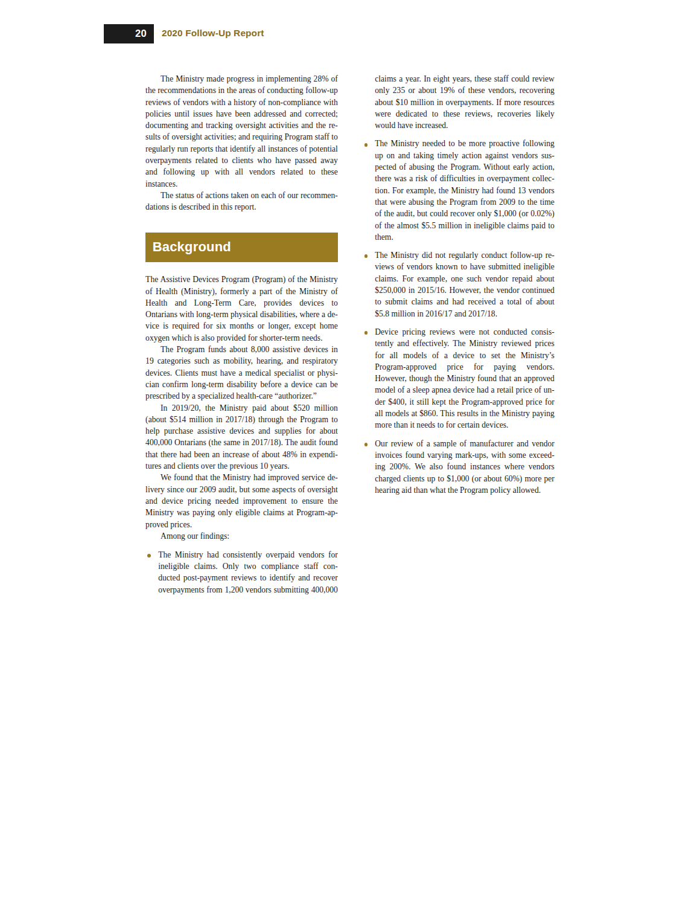20
2020 Follow-Up Report
The Ministry made progress in implementing 28% of the recommendations in the areas of conducting follow-up reviews of vendors with a history of non-compliance with policies until issues have been addressed and corrected; documenting and tracking oversight activities and the results of oversight activities; and requiring Program staff to regularly run reports that identify all instances of potential overpayments related to clients who have passed away and following up with all vendors related to these instances.
The status of actions taken on each of our recommendations is described in this report.
Background
The Assistive Devices Program (Program) of the Ministry of Health (Ministry), formerly a part of the Ministry of Health and Long-Term Care, provides devices to Ontarians with long-term physical disabilities, where a device is required for six months or longer, except home oxygen which is also provided for shorter-term needs.
The Program funds about 8,000 assistive devices in 19 categories such as mobility, hearing, and respiratory devices. Clients must have a medical specialist or physician confirm long-term disability before a device can be prescribed by a specialized health-care “authorizer.”
In 2019/20, the Ministry paid about $520 million (about $514 million in 2017/18) through the Program to help purchase assistive devices and supplies for about 400,000 Ontarians (the same in 2017/18). The audit found that there had been an increase of about 48% in expenditures and clients over the previous 10 years.
We found that the Ministry had improved service delivery since our 2009 audit, but some aspects of oversight and device pricing needed improvement to ensure the Ministry was paying only eligible claims at Program-approved prices.
Among our findings:
The Ministry had consistently overpaid vendors for ineligible claims. Only two compliance staff conducted post-payment reviews to identify and recover overpayments from 1,200 vendors submitting 400,000 claims a year. In eight years, these staff could review only 235 or about 19% of these vendors, recovering about $10 million in overpayments. If more resources were dedicated to these reviews, recoveries likely would have increased.
The Ministry needed to be more proactive following up on and taking timely action against vendors suspected of abusing the Program. Without early action, there was a risk of difficulties in overpayment collection. For example, the Ministry had found 13 vendors that were abusing the Program from 2009 to the time of the audit, but could recover only $1,000 (or 0.02%) of the almost $5.5 million in ineligible claims paid to them.
The Ministry did not regularly conduct follow-up reviews of vendors known to have submitted ineligible claims. For example, one such vendor repaid about $250,000 in 2015/16. However, the vendor continued to submit claims and had received a total of about $5.8 million in 2016/17 and 2017/18.
Device pricing reviews were not conducted consistently and effectively. The Ministry reviewed prices for all models of a device to set the Ministry’s Program-approved price for paying vendors. However, though the Ministry found that an approved model of a sleep apnea device had a retail price of under $400, it still kept the Program-approved price for all models at $860. This results in the Ministry paying more than it needs to for certain devices.
Our review of a sample of manufacturer and vendor invoices found varying mark-ups, with some exceeding 200%. We also found instances where vendors charged clients up to $1,000 (or about 60%) more per hearing aid than what the Program policy allowed.